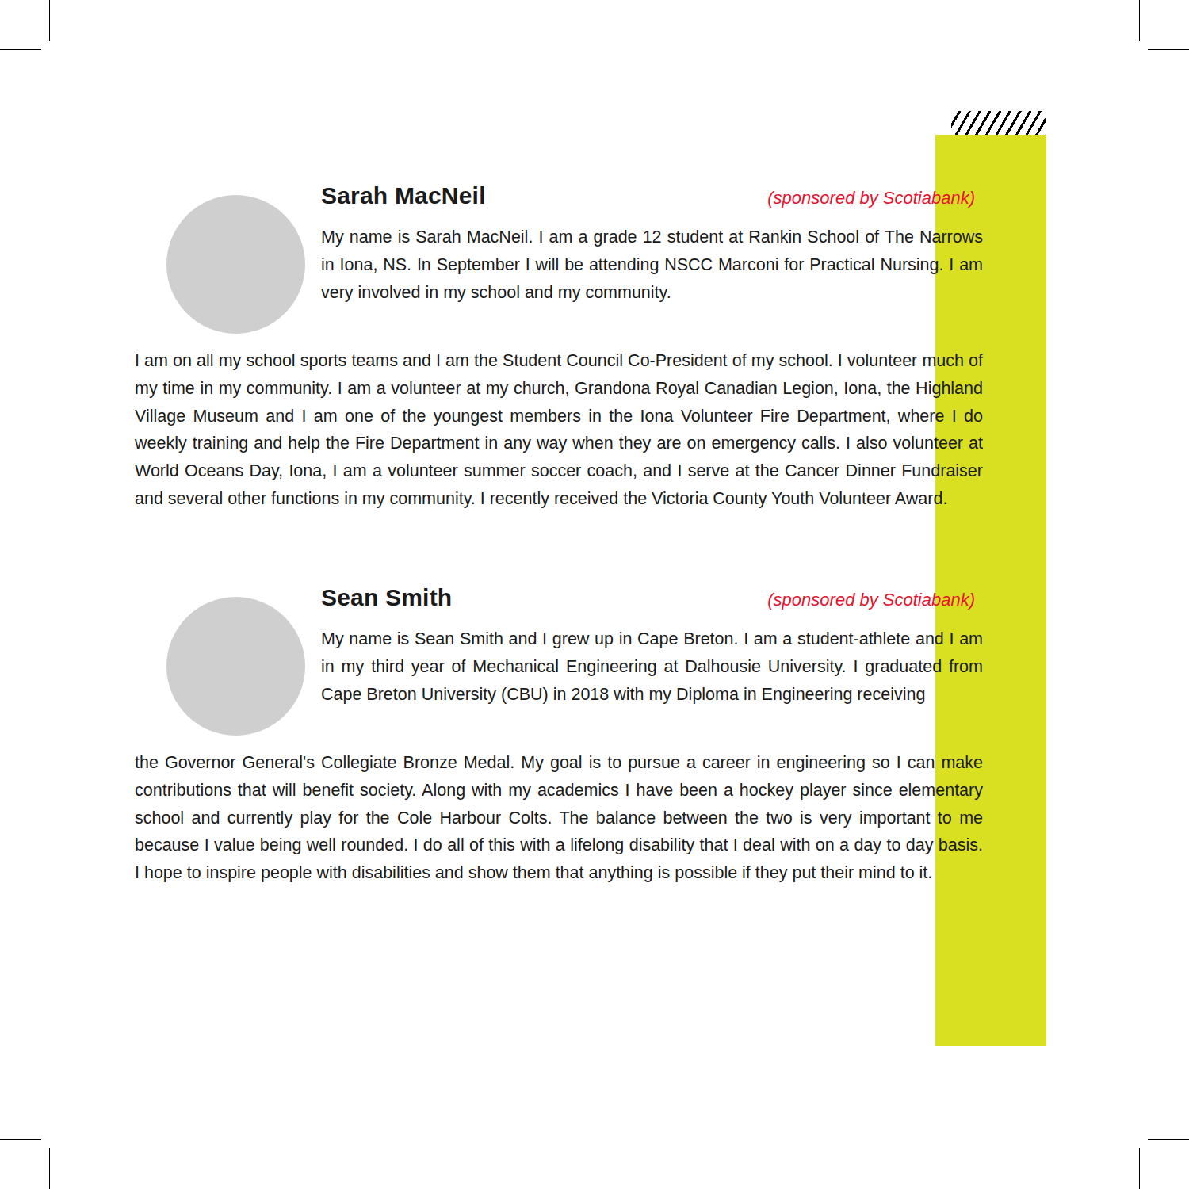Sarah MacNeil
(sponsored by Scotiabank)
My name is Sarah MacNeil. I am a grade 12 student at Rankin School of The Narrows in Iona, NS. In September I will be attending NSCC Marconi for Practical Nursing. I am very involved in my school and my community.
I am on all my school sports teams and I am the Student Council Co-President of my school. I volunteer much of my time in my community. I am a volunteer at my church, Grandona Royal Canadian Legion, Iona, the Highland Village Museum and I am one of the youngest members in the Iona Volunteer Fire Department, where I do weekly training and help the Fire Department in any way when they are on emergency calls. I also volunteer at World Oceans Day, Iona, I am a volunteer summer soccer coach, and I serve at the Cancer Dinner Fundraiser and several other functions in my community. I recently received the Victoria County Youth Volunteer Award.
Sean Smith
(sponsored by Scotiabank)
My name is Sean Smith and I grew up in Cape Breton. I am a student-athlete and I am in my third year of Mechanical Engineering at Dalhousie University. I graduated from Cape Breton University (CBU) in 2018 with my Diploma in Engineering receiving
the Governor General's Collegiate Bronze Medal. My goal is to pursue a career in engineering so I can make contributions that will benefit society. Along with my academics I have been a hockey player since elementary school and currently play for the Cole Harbour Colts. The balance between the two is very important to me because I value being well rounded. I do all of this with a lifelong disability that I deal with on a day to day basis. I hope to inspire people with disabilities and show them that anything is possible if they put their mind to it.